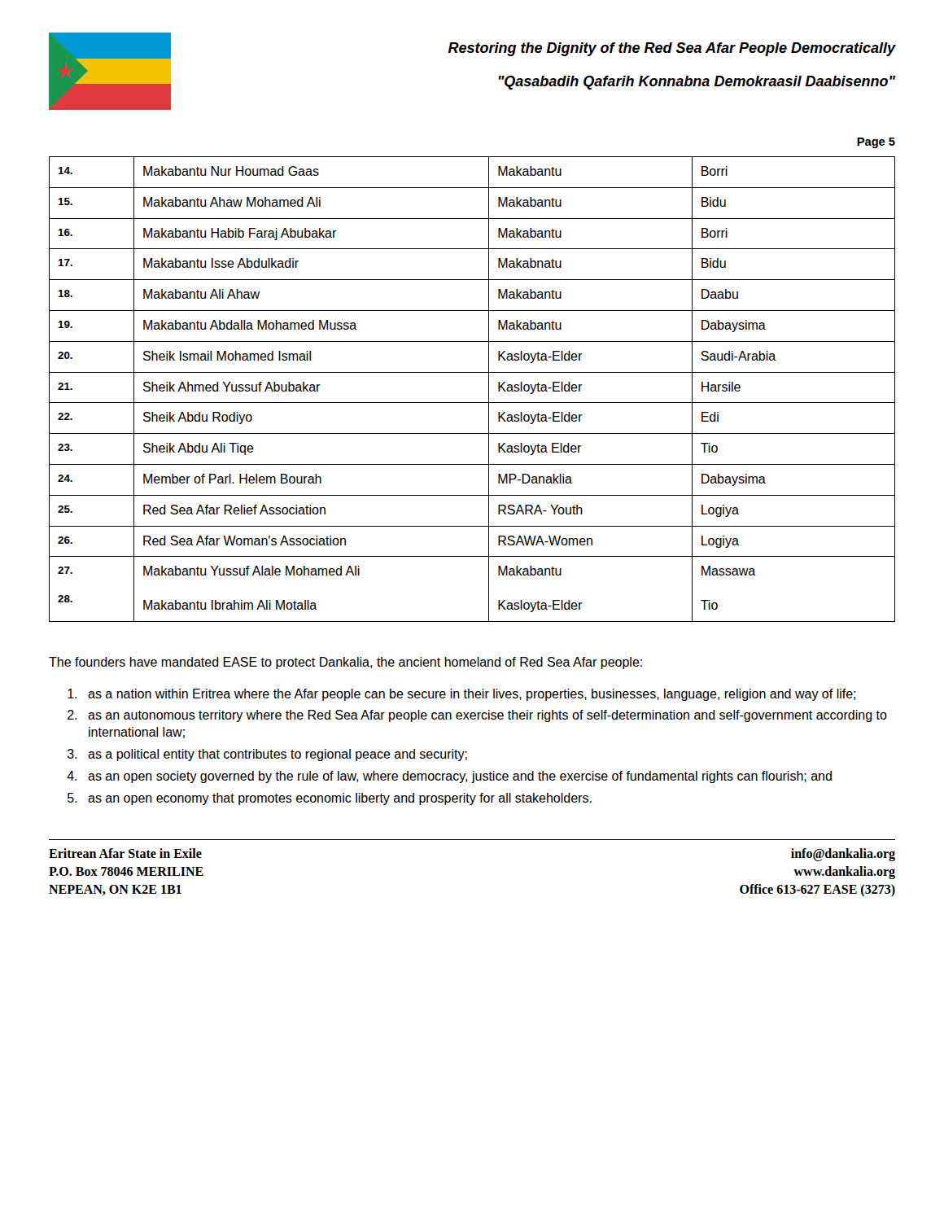Restoring the Dignity of the Red Sea Afar People Democratically
"Qasabadih Qafarih Konnabna Demokraasil Daabisenno"
Page 5
| 14. | Makabantu Nur Houmad Gaas | Makabantu | Borri |
| 15. | Makabantu Ahaw Mohamed Ali | Makabantu | Bidu |
| 16. | Makabantu Habib Faraj Abubakar | Makabantu | Borri |
| 17. | Makabantu Isse Abdulkadir | Makabnatu | Bidu |
| 18. | Makabantu Ali Ahaw | Makabantu | Daabu |
| 19. | Makabantu Abdalla Mohamed Mussa | Makabantu | Dabaysima |
| 20. | Sheik Ismail Mohamed Ismail | Kasloyta-Elder | Saudi-Arabia |
| 21. | Sheik Ahmed Yussuf Abubakar | Kasloyta-Elder | Harsile |
| 22. | Sheik Abdu Rodiyo | Kasloyta-Elder | Edi |
| 23. | Sheik Abdu Ali Tiqe | Kasloyta Elder | Tio |
| 24. | Member of Parl. Helem Bourah | MP-Danaklia | Dabaysima |
| 25. | Red Sea Afar Relief Association | RSARA- Youth | Logiya |
| 26. | Red Sea Afar Woman's Association | RSAWA-Women | Logiya |
| 27. 28. | Makabantu Yussuf Alale Mohamed Ali Makabantu Ibrahim Ali Motalla | Makabantu Kasloyta-Elder | Massawa Tio |
The founders have mandated EASE to protect Dankalia, the ancient homeland of Red Sea Afar people:
as a nation within Eritrea where the Afar people can be secure in their lives, properties, businesses, language, religion and way of life;
as an autonomous territory where the Red Sea Afar people can exercise their rights of self-determination and self-government according to international law;
as a political entity that contributes to regional peace and security;
as an open society governed by the rule of law, where democracy, justice and the exercise of fundamental rights can flourish; and
as an open economy that promotes economic liberty and prosperity for all stakeholders.
Eritrean Afar State in Exile
P.O. Box 78046 MERILINE
NEPEAN, ON K2E 1B1
info@dankalia.org
www.dankalia.org
Office 613-627 EASE (3273)